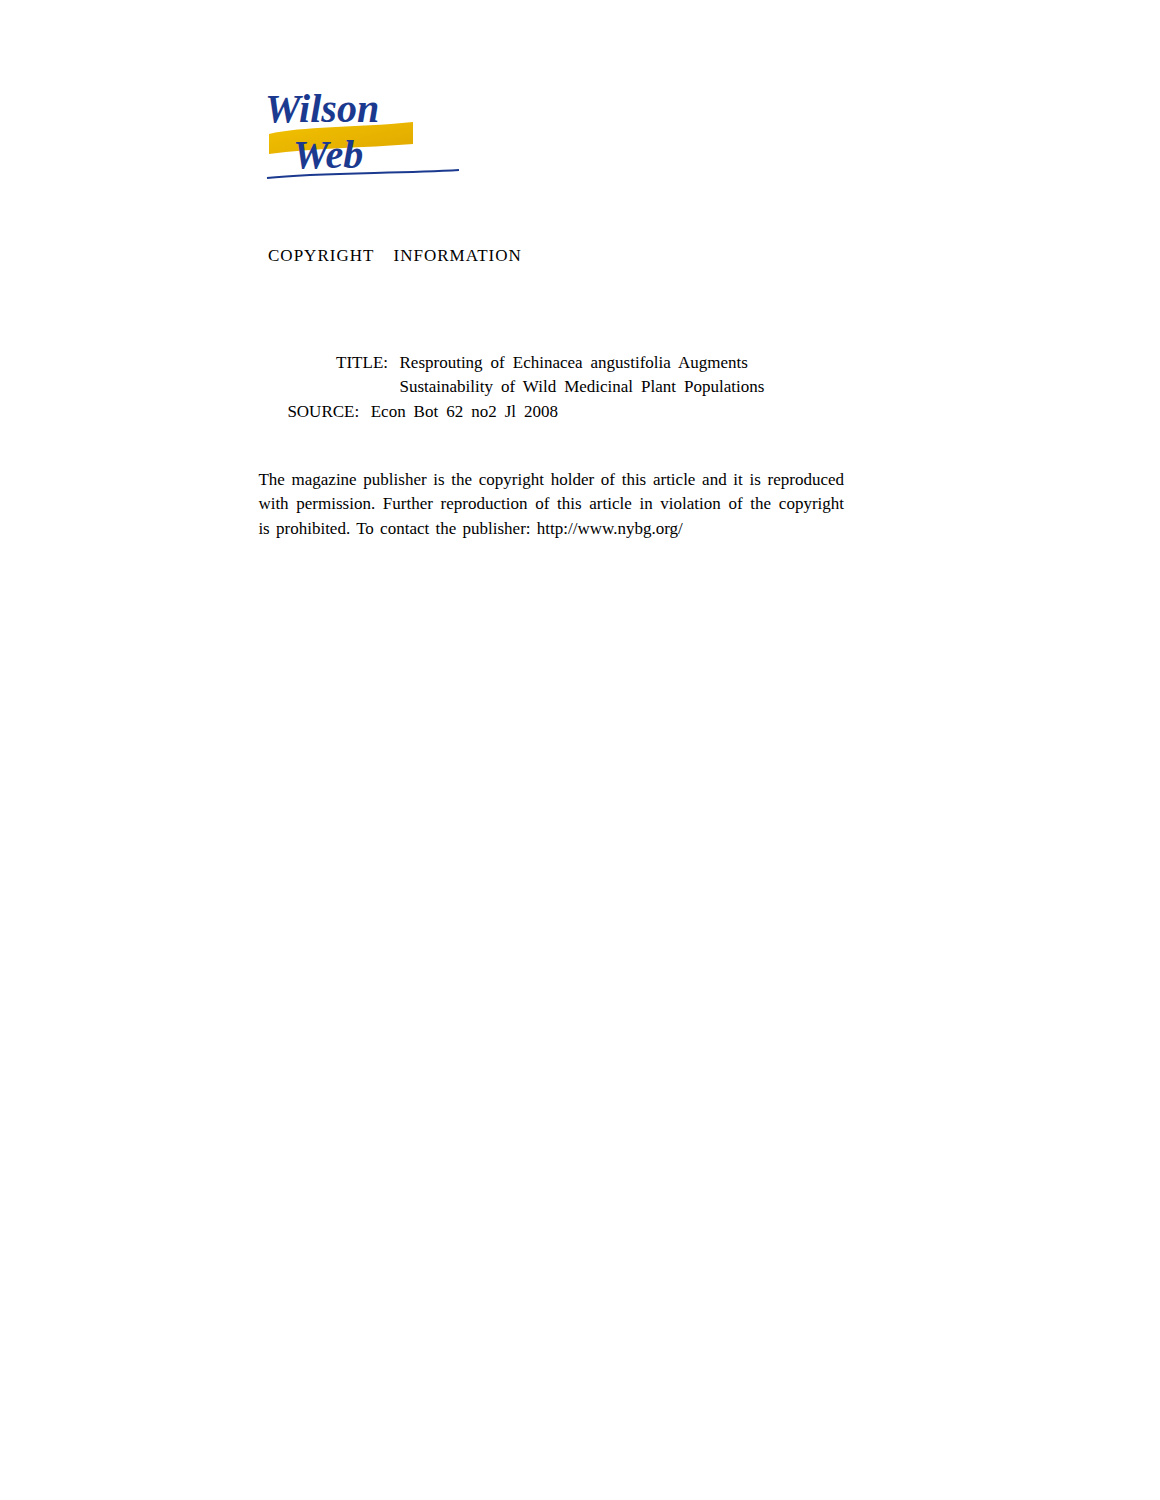Wilson Web
COPYRIGHT INFORMATION
TITLE:
Resprouting of Echinacea angustifolia Augments Sustainability of Wild Medicinal Plant Populations
SOURCE:
Econ Bot 62 no2 Jl 2008
The magazine publisher is the copyright holder of this article and it is reproduced with permission. Further reproduction of this article in violation of the copyright is prohibited. To contact the publisher: http://www.nybg.org/